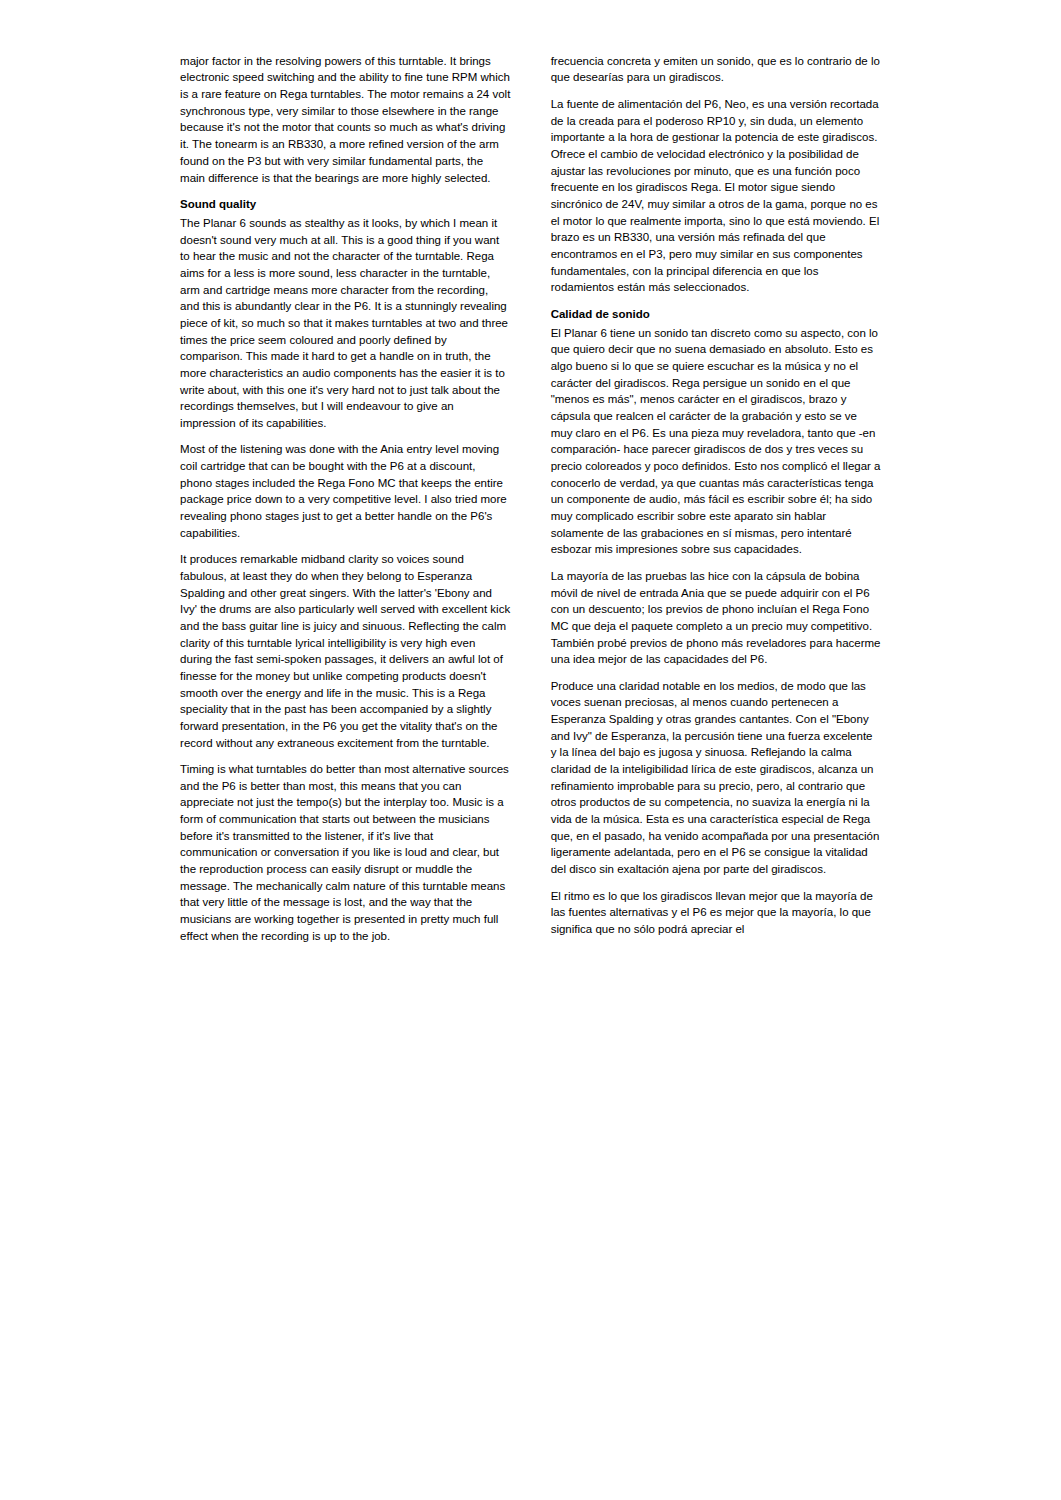major factor in the resolving powers of this turntable. It brings electronic speed switching and the ability to fine tune RPM which is a rare feature on Rega turntables. The motor remains a 24 volt synchronous type, very similar to those elsewhere in the range because it's not the motor that counts so much as what's driving it. The tonearm is an RB330, a more refined version of the arm found on the P3 but with very similar fundamental parts, the main difference is that the bearings are more highly selected.
Sound quality
The Planar 6 sounds as stealthy as it looks, by which I mean it doesn't sound very much at all. This is a good thing if you want to hear the music and not the character of the turntable. Rega aims for a less is more sound, less character in the turntable, arm and cartridge means more character from the recording, and this is abundantly clear in the P6. It is a stunningly revealing piece of kit, so much so that it makes turntables at two and three times the price seem coloured and poorly defined by comparison. This made it hard to get a handle on in truth, the more characteristics an audio components has the easier it is to write about, with this one it's very hard not to just talk about the recordings themselves, but I will endeavour to give an impression of its capabilities.
Most of the listening was done with the Ania entry level moving coil cartridge that can be bought with the P6 at a discount, phono stages included the Rega Fono MC that keeps the entire package price down to a very competitive level. I also tried more revealing phono stages just to get a better handle on the P6's capabilities.
It produces remarkable midband clarity so voices sound fabulous, at least they do when they belong to Esperanza Spalding and other great singers. With the latter's 'Ebony and Ivy' the drums are also particularly well served with excellent kick and the bass guitar line is juicy and sinuous. Reflecting the calm clarity of this turntable lyrical intelligibility is very high even during the fast semi-spoken passages, it delivers an awful lot of finesse for the money but unlike competing products doesn't smooth over the energy and life in the music. This is a Rega speciality that in the past has been accompanied by a slightly forward presentation, in the P6 you get the vitality that's on the record without any extraneous excitement from the turntable.
Timing is what turntables do better than most alternative sources and the P6 is better than most, this means that you can appreciate not just the tempo(s) but the interplay too. Music is a form of communication that starts out between the musicians before it's transmitted to the listener, if it's live that communication or conversation if you like is loud and clear, but the reproduction process can easily disrupt or muddle the message. The mechanically calm nature of this turntable means that very little of the message is lost, and the way that the musicians are working together is presented in pretty much full effect when the recording is up to the job.
frecuencia concreta y emiten un sonido, que es lo contrario de lo que desearías para un giradiscos.
La fuente de alimentación del P6, Neo, es una versión recortada de la creada para el poderoso RP10 y, sin duda, un elemento importante a la hora de gestionar la potencia de este giradiscos. Ofrece el cambio de velocidad electrónico y la posibilidad de ajustar las revoluciones por minuto, que es una función poco frecuente en los giradiscos Rega. El motor sigue siendo sincrónico de 24V, muy similar a otros de la gama, porque no es el motor lo que realmente importa, sino lo que está moviendo. El brazo es un RB330, una versión más refinada del que encontramos en el P3, pero muy similar en sus componentes fundamentales, con la principal diferencia en que los rodamientos están más seleccionados.
Calidad de sonido
El Planar 6 tiene un sonido tan discreto como su aspecto, con lo que quiero decir que no suena demasiado en absoluto. Esto es algo bueno si lo que se quiere escuchar es la música y no el carácter del giradiscos. Rega persigue un sonido en el que "menos es más", menos carácter en el giradiscos, brazo y cápsula que realcen el carácter de la grabación y esto se ve muy claro en el P6. Es una pieza muy reveladora, tanto que -en comparación- hace parecer giradiscos de dos y tres veces su precio coloreados y poco definidos. Esto nos complicó el llegar a conocerlo de verdad, ya que cuantas más características tenga un componente de audio, más fácil es escribir sobre él; ha sido muy complicado escribir sobre este aparato sin hablar solamente de las grabaciones en sí mismas, pero intentaré esbozar mis impresiones sobre sus capacidades.
La mayoría de las pruebas las hice con la cápsula de bobina móvil de nivel de entrada Ania que se puede adquirir con el P6 con un descuento; los previos de phono incluían el Rega Fono MC que deja el paquete completo a un precio muy competitivo. También probé previos de phono más reveladores para hacerme una idea mejor de las capacidades del P6.
Produce una claridad notable en los medios, de modo que las voces suenan preciosas, al menos cuando pertenecen a Esperanza Spalding y otras grandes cantantes. Con el "Ebony and Ivy" de Esperanza, la percusión tiene una fuerza excelente y la línea del bajo es jugosa y sinuosa. Reflejando la calma claridad de la inteligibilidad lírica de este giradiscos, alcanza un refinamiento improbable para su precio, pero, al contrario que otros productos de su competencia, no suaviza la energía ni la vida de la música. Esta es una característica especial de Rega que, en el pasado, ha venido acompañada por una presentación ligeramente adelantada, pero en el P6 se consigue la vitalidad del disco sin exaltación ajena por parte del giradiscos.
El ritmo es lo que los giradiscos llevan mejor que la mayoría de las fuentes alternativas y el P6 es mejor que la mayoría, lo que significa que no sólo podrá apreciar el